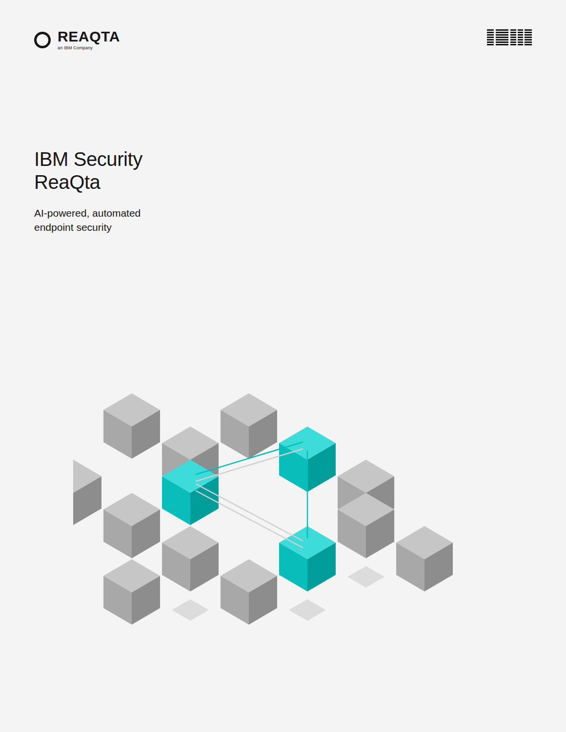ReaQta an IBM Company
IBM
IBM Security
ReaQta
AI-powered, automated
endpoint security
Isometric cube network illustration